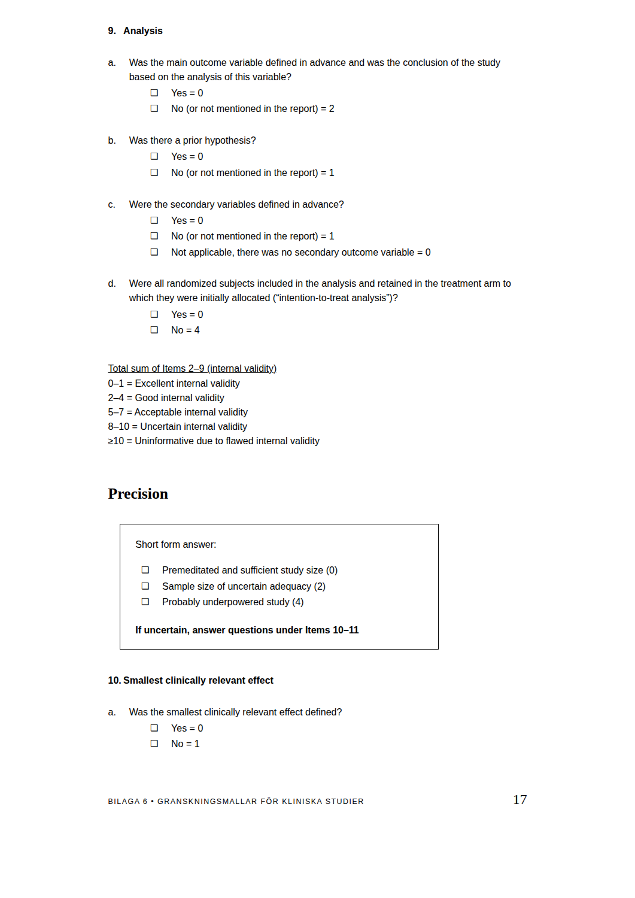9. Analysis
a. Was the main outcome variable defined in advance and was the conclusion of the study based on the analysis of this variable?
Yes = 0
No (or not mentioned in the report) = 2
b. Was there a prior hypothesis?
Yes = 0
No (or not mentioned in the report) = 1
c. Were the secondary variables defined in advance?
Yes = 0
No (or not mentioned in the report) = 1
Not applicable, there was no secondary outcome variable = 0
d. Were all randomized subjects included in the analysis and retained in the treatment arm to which they were initially allocated (“intention-to-treat analysis”)?
Yes = 0
No = 4
Total sum of Items 2–9 (internal validity)
0–1 = Excellent internal validity
2–4 = Good internal validity
5–7 = Acceptable internal validity
8–10 = Uncertain internal validity
≥10 = Uninformative due to flawed internal validity
Precision
Short form answer:
Premeditated and sufficient study size (0)
Sample size of uncertain adequacy (2)
Probably underpowered study (4)
If uncertain, answer questions under Items 10–11
10. Smallest clinically relevant effect
a. Was the smallest clinically relevant effect defined?
Yes = 0
No = 1
BILAGA 6 • GRANSKNINGSMALLAR FÖR KLINISKA STUDIER 17